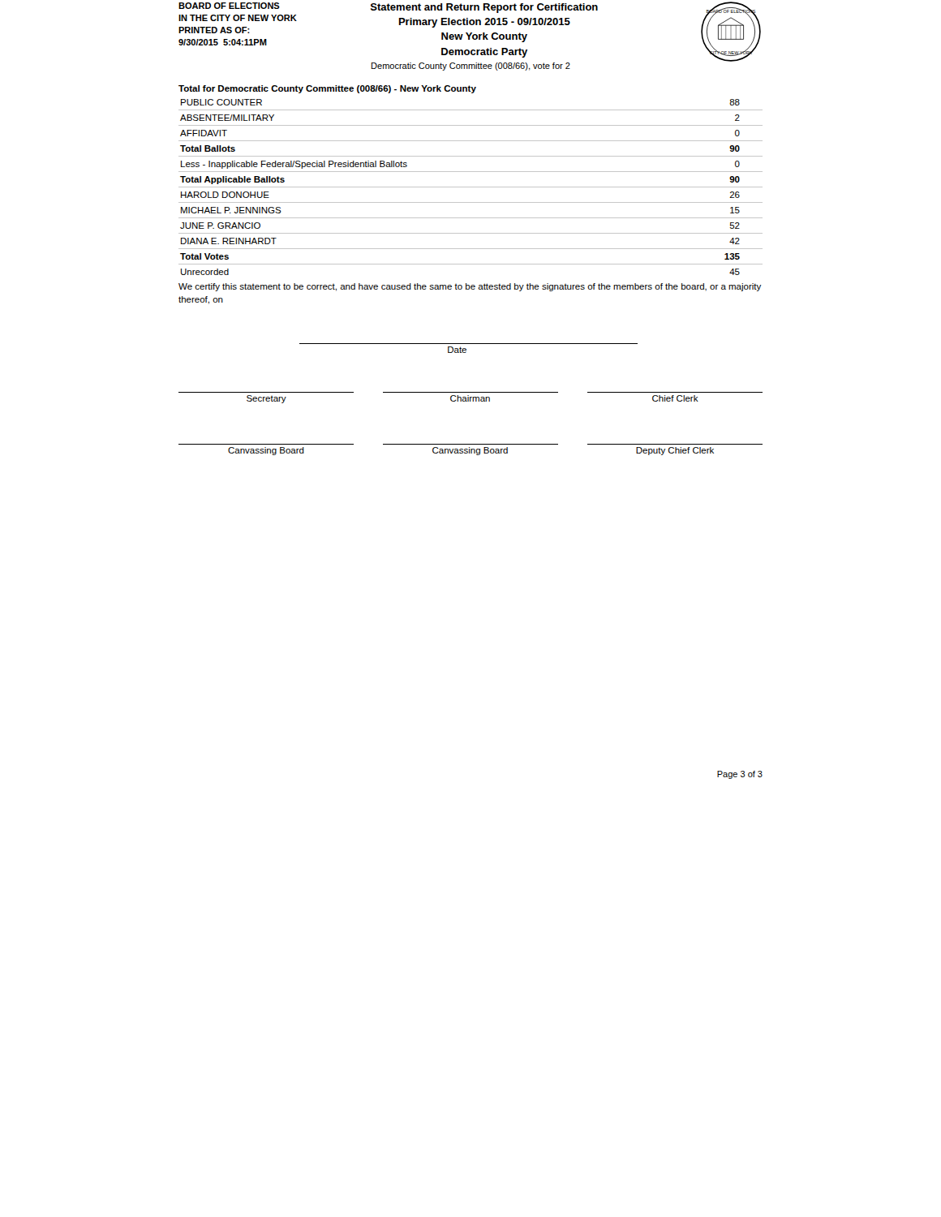BOARD OF ELECTIONS
IN THE CITY OF NEW YORK
PRINTED AS OF:
9/30/2015 5:04:11PM
Statement and Return Report for Certification
Primary Election 2015 - 09/10/2015
New York County
Democratic Party
Democratic County Committee (008/66), vote for 2
Total for Democratic County Committee (008/66) - New York County
| PUBLIC COUNTER | 88 |
| ABSENTEE/MILITARY | 2 |
| AFFIDAVIT | 0 |
| Total Ballots | 90 |
| Less - Inapplicable Federal/Special Presidential Ballots | 0 |
| Total Applicable Ballots | 90 |
| HAROLD DONOHUE | 26 |
| MICHAEL P. JENNINGS | 15 |
| JUNE P. GRANCIO | 52 |
| DIANA E. REINHARDT | 42 |
| Total Votes | 135 |
| Unrecorded | 45 |
We certify this statement to be correct, and have caused the same to be attested by the signatures of the members of the board, or a majority thereof, on
Date
Secretary
Chairman
Chief Clerk
Canvassing Board
Canvassing Board
Deputy Chief Clerk
Page 3 of 3